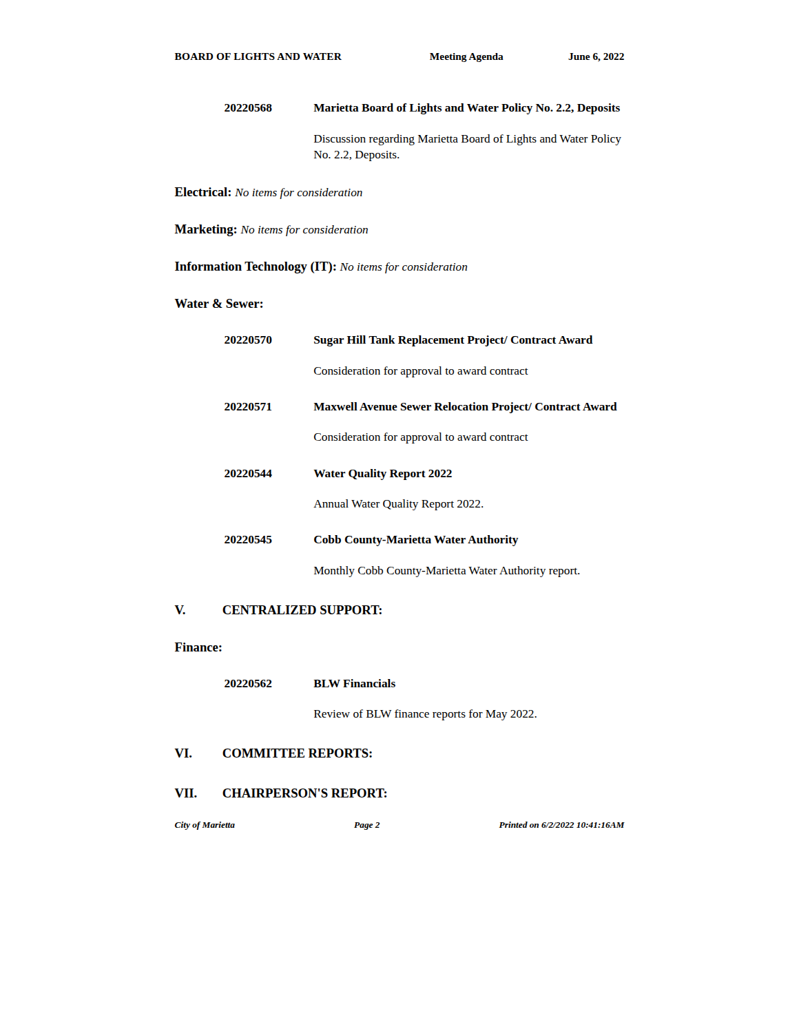BOARD OF LIGHTS AND WATER
Meeting Agenda
June 6, 2022
20220568
Marietta Board of Lights and Water Policy No. 2.2, Deposits
Discussion regarding Marietta Board of Lights and Water Policy No. 2.2, Deposits.
Electrical: No items for consideration
Marketing: No items for consideration
Information Technology (IT): No items for consideration
Water & Sewer:
20220570
Sugar Hill Tank Replacement Project/ Contract Award
Consideration for approval to award contract
20220571
Maxwell Avenue Sewer Relocation Project/ Contract Award
Consideration for approval to award contract
20220544
Water Quality Report 2022
Annual Water Quality Report 2022.
20220545
Cobb County-Marietta Water Authority
Monthly Cobb County-Marietta Water Authority report.
V. CENTRALIZED SUPPORT:
Finance:
20220562
BLW Financials
Review of BLW finance reports for May 2022.
VI. COMMITTEE REPORTS:
VII. CHAIRPERSON'S REPORT:
City of Marietta
Page 2
Printed on 6/2/2022 10:41:16AM